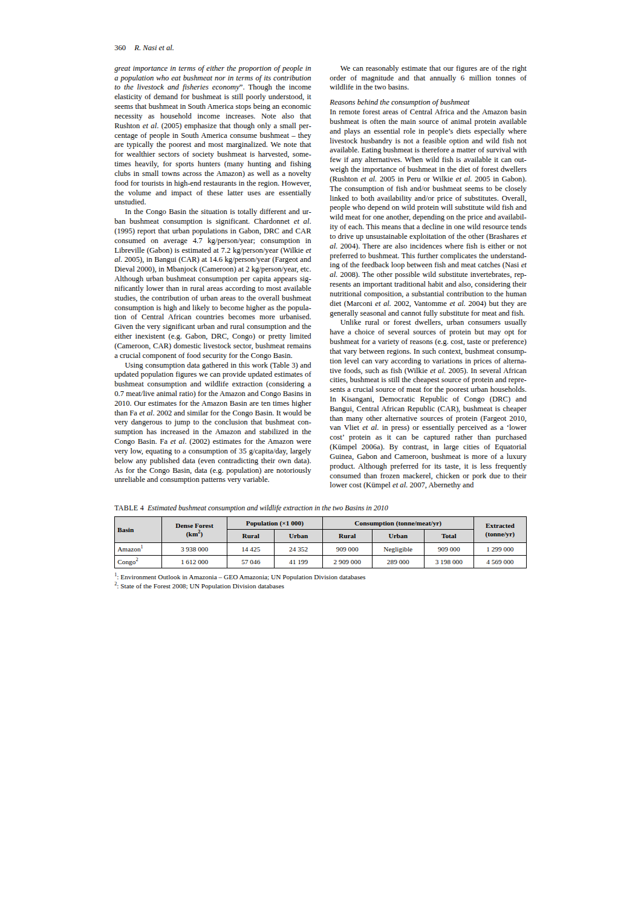360 R. Nasi et al.
great importance in terms of either the proportion of people in a population who eat bushmeat nor in terms of its contribution to the livestock and fisheries economy”. Though the income elasticity of demand for bushmeat is still poorly understood, it seems that bushmeat in South America stops being an economic necessity as household income increases. Note also that Rushton et al. (2005) emphasize that though only a small percentage of people in South America consume bushmeat – they are typically the poorest and most marginalized. We note that for wealthier sectors of society bushmeat is harvested, sometimes heavily, for sports hunters (many hunting and fishing clubs in small towns across the Amazon) as well as a novelty food for tourists in high-end restaurants in the region. However, the volume and impact of these latter uses are essentially unstudied.
In the Congo Basin the situation is totally different and urban bushmeat consumption is significant. Chardonnet et al. (1995) report that urban populations in Gabon, DRC and CAR consumed on average 4.7 kg/person/year; consumption in Libreville (Gabon) is estimated at 7.2 kg/person/year (Wilkie et al. 2005), in Bangui (CAR) at 14.6 kg/person/year (Fargeot and Dieval 2000), in Mbanjock (Cameroon) at 2 kg/person/year, etc. Although urban bushmeat consumption per capita appears significantly lower than in rural areas according to most available studies, the contribution of urban areas to the overall bushmeat consumption is high and likely to become higher as the population of Central African countries becomes more urbanised. Given the very significant urban and rural consumption and the either inexistent (e.g. Gabon, DRC, Congo) or pretty limited (Cameroon, CAR) domestic livestock sector, bushmeat remains a crucial component of food security for the Congo Basin.
Using consumption data gathered in this work (Table 3) and updated population figures we can provide updated estimates of bushmeat consumption and wildlife extraction (considering a 0.7 meat/live animal ratio) for the Amazon and Congo Basins in 2010. Our estimates for the Amazon Basin are ten times higher than Fa et al. 2002 and similar for the Congo Basin. It would be very dangerous to jump to the conclusion that bushmeat consumption has increased in the Amazon and stabilized in the Congo Basin. Fa et al. (2002) estimates for the Amazon were very low, equating to a consumption of 35 g/capita/day, largely below any published data (even contradicting their own data). As for the Congo Basin, data (e.g. population) are notoriously unreliable and consumption patterns very variable.
We can reasonably estimate that our figures are of the right order of magnitude and that annually 6 million tonnes of wildlife in the two basins.
Reasons behind the consumption of bushmeat
In remote forest areas of Central Africa and the Amazon basin bushmeat is often the main source of animal protein available and plays an essential role in people’s diets especially where livestock husbandry is not a feasible option and wild fish not available. Eating bushmeat is therefore a matter of survival with few if any alternatives. When wild fish is available it can outweigh the importance of bushmeat in the diet of forest dwellers (Rushton et al. 2005 in Peru or Wilkie et al. 2005 in Gabon). The consumption of fish and/or bushmeat seems to be closely linked to both availability and/or price of substitutes. Overall, people who depend on wild protein will substitute wild fish and wild meat for one another, depending on the price and availability of each. This means that a decline in one wild resource tends to drive up unsustainable exploitation of the other (Brashares et al. 2004). There are also incidences where fish is either or not preferred to bushmeat. This further complicates the understanding of the feedback loop between fish and meat catches (Nasi et al. 2008). The other possible wild substitute invertebrates, represents an important traditional habit and also, considering their nutritional composition, a substantial contribution to the human diet (Marconi et al. 2002, Vantomme et al. 2004) but they are generally seasonal and cannot fully substitute for meat and fish.
Unlike rural or forest dwellers, urban consumers usually have a choice of several sources of protein but may opt for bushmeat for a variety of reasons (e.g. cost, taste or preference) that vary between regions. In such context, bushmeat consumption level can vary according to variations in prices of alternative foods, such as fish (Wilkie et al. 2005). In several African cities, bushmeat is still the cheapest source of protein and represents a crucial source of meat for the poorest urban households. In Kisangani, Democratic Republic of Congo (DRC) and Bangui, Central African Republic (CAR), bushmeat is cheaper than many other alternative sources of protein (Fargeot 2010, van Vliet et al. in press) or essentially perceived as a ‘lower cost’ protein as it can be captured rather than purchased (Kümpel 2006a). By contrast, in large cities of Equatorial Guinea, Gabon and Cameroon, bushmeat is more of a luxury product. Although preferred for its taste, it is less frequently consumed than frozen mackerel, chicken or pork due to their lower cost (Kümpel et al. 2007, Abernethy and
TABLE 4 Estimated bushmeat consumption and wildlife extraction in the two Basins in 2010
| Basin | Dense Forest (km 2 ) | Population (×1 000) | Consumption (tonne/meat/yr) | Extracted (tonne/yr) |
| --- | --- | --- | --- | --- |
| Rural | Urban | Rural | Urban | Total |
| Amazon 1 | 3 938 000 | 14 425 | 24 352 | 909 000 | Negligible | 909 000 | 1 299 000 |
| Congo 2 | 1 612 000 | 57 046 | 41 199 | 2 909 000 | 289 000 | 3 198 000 | 4 569 000 |
1: Environment Outlook in Amazonia – GEO Amazonia; UN Population Division databases
2: State of the Forest 2008; UN Population Division databases